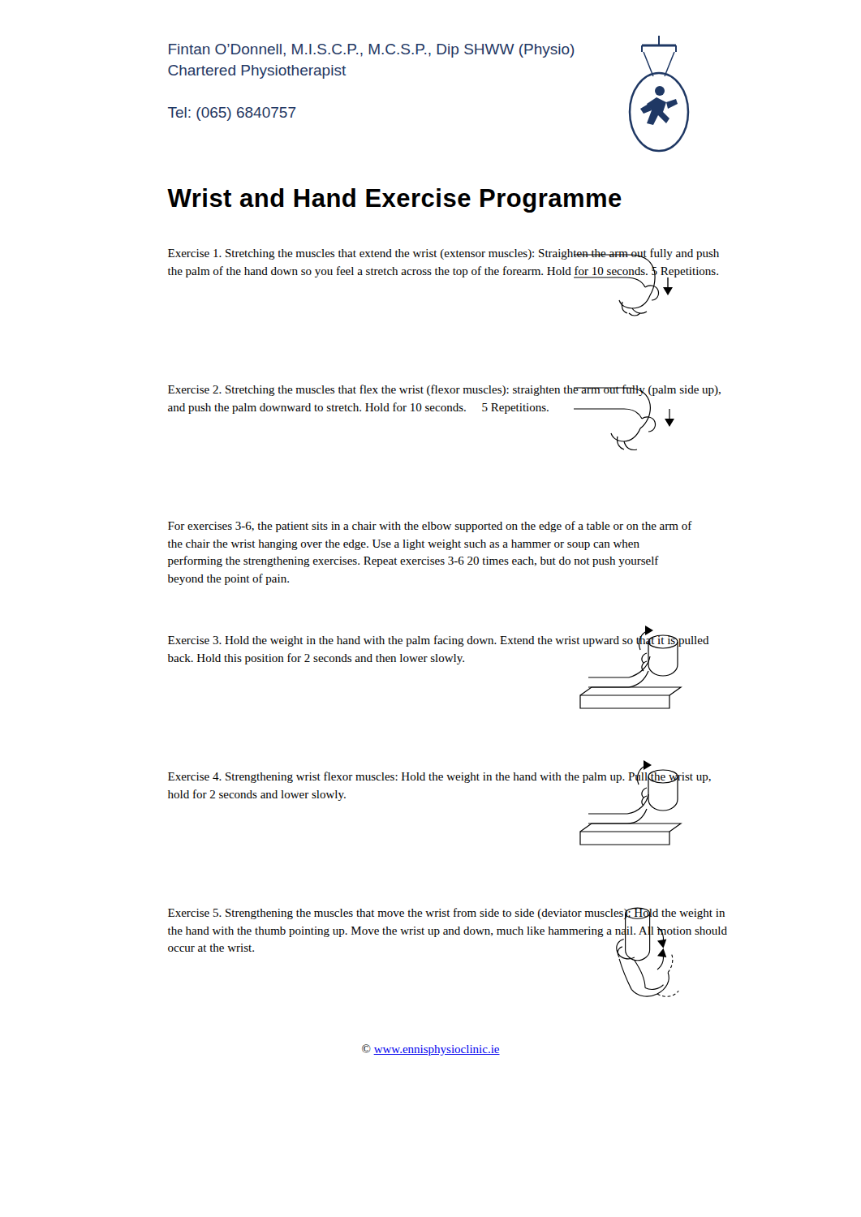Fintan O’Donnell, M.I.S.C.P., M.C.S.P., Dip SHWW (Physio) Chartered Physiotherapist
Tel: (065) 6840757
Wrist and Hand Exercise Programme
Exercise 1. Stretching the muscles that extend the wrist (extensor muscles): Straighten the arm out fully and push the palm of the hand down so you feel a stretch across the top of the forearm. Hold for 10 seconds. 5 Repetitions.
Exercise 2. Stretching the muscles that flex the wrist (flexor muscles): straighten the arm out fully (palm side up), and push the palm downward to stretch. Hold for 10 seconds. 5 Repetitions.
For exercises 3-6, the patient sits in a chair with the elbow supported on the edge of a table or on the arm of the chair the wrist hanging over the edge. Use a light weight such as a hammer or soup can when performing the strengthening exercises. Repeat exercises 3-6 20 times each, but do not push yourself beyond the point of pain.
Exercise 3. Hold the weight in the hand with the palm facing down. Extend the wrist upward so that it is pulled back. Hold this position for 2 seconds and then lower slowly.
Exercise 4. Strengthening wrist flexor muscles: Hold the weight in the hand with the palm up. Pull the wrist up, hold for 2 seconds and lower slowly.
Exercise 5. Strengthening the muscles that move the wrist from side to side (deviator muscles): Hold the weight in the hand with the thumb pointing up. Move the wrist up and down, much like hammering a nail. All motion should occur at the wrist.
© www.ennisphysioclinic.ie